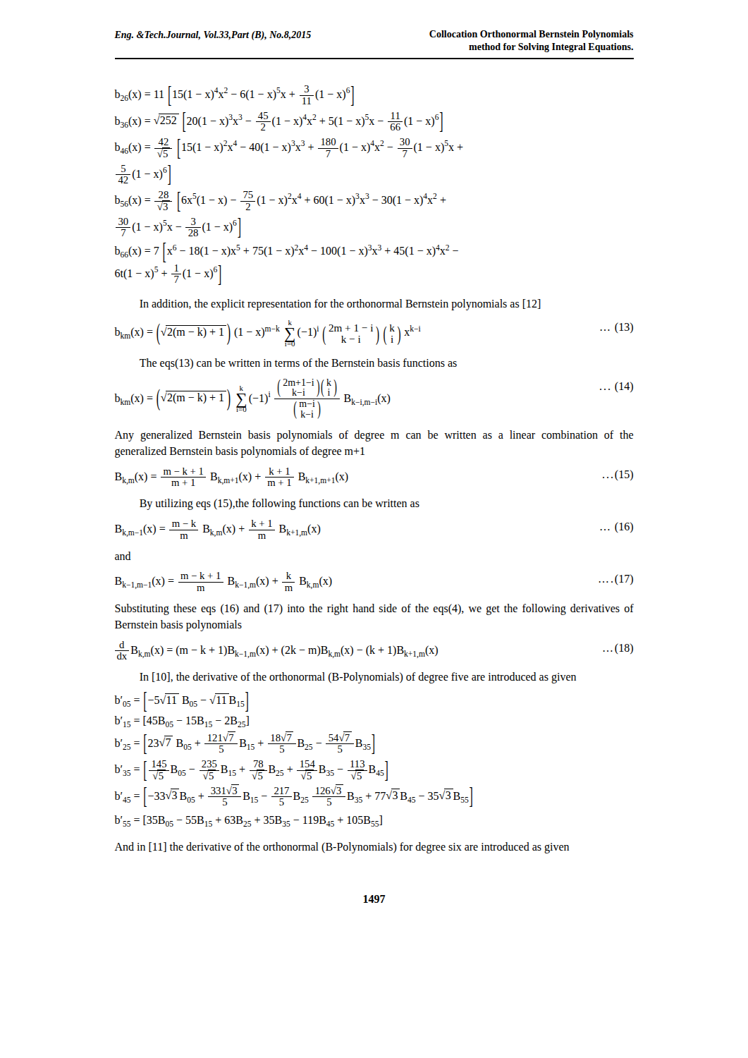Eng. &Tech.Journal, Vol.33,Part (B), No.8,2015
Collocation Orthonormal Bernstein Polynomials
method for Solving Integral Equations.
b26(x) = 11 [15(1 − x)4x2 − 6(1 − x)5x + 311(1 − x)6]
b36(x) = √252 [20(1 − x)3x3 − 452(1 − x)4x2 + 5(1 − x)5x − 1166(1 − x)6]
b46(x) = 42√5 [15(1 − x)2x4 − 40(1 − x)3x3 + 1807(1 − x)4x2 − 307(1 − x)5x +
542(1 − x)6]
b56(x) = 28√3 [6x5(1 − x) − 752(1 − x)2x4 + 60(1 − x)3x3 − 30(1 − x)4x2 +
307(1 − x)5x − 328(1 − x)6]
b66(x) = 7 [x6 − 18(1 − x)x5 + 75(1 − x)2x4 − 100(1 − x)3x3 + 45(1 − x)4x2 −
6t(1 − x)5 + 17(1 − x)6]
In addition, the explicit representation for the orthonormal Bernstein polynomials as [12]
bkm(x) = (√2(m − k) + 1) (1 − x)m−k k∑i=0(−1)i 2m + 1 − i k − i ki xk−i … (13)
The eqs(13) can be written in terms of the Bernstein basis functions as
bkm(x) = (√2(m − k) + 1) k∑i=0(−1)i 2m+1−i k−i ki m−i k−i Bk−i,m−i(x) ... (14)
Any generalized Bernstein basis polynomials of degree m can be written as a linear combination of the generalized Bernstein basis polynomials of degree m+1
Bk,m(x) = m − k + 1 m + 1 Bk,m+1(x) + k + 1 m + 1 Bk+1,m+1(x) ...(15)
By utilizing eqs (15),the following functions can be written as
Bk,m−1(x) = m − k m Bk,m(x) + k + 1 m Bk+1,m(x) … (16)
and
Bk−1,m−1(x) = m − k + 1 m Bk−1,m(x) + km Bk,m(x) ….(17)
Substituting these eqs (16) and (17) into the right hand side of the eqs(4), we get the following derivatives of Bernstein basis polynomials
ddx Bk,m(x) = (m − k + 1)Bk−1,m(x) + (2k − m)Bk,m(x) − (k + 1)Bk+1,m(x) …(18)
In [10], the derivative of the orthonormal (B-Polynomials) of degree five are introduced as given
b′05 = [−5√11 B05 − √11 B15]
b′15 = [45B05 − 15B15 − 2B25]
b′25 = [23√7 B05 + 121√75 B15 + 18√75 B25 − 54√75 B35]
b′35 = [145√5 B05 − 235√5 B15 + 78√5 B25 + 154√5 B35 − 113√5 B45]
b′45 = [−33√3 B05 + 331√35 B15 − 2175 B25 126√35 B35 + 77√3 B45 − 35√3 B55]
b′55 = [35B05 − 55B15 + 63B25 + 35B35 − 119B45 + 105B55]
And in [11] the derivative of the orthonormal (B-Polynomials) for degree six are introduced as given
1497